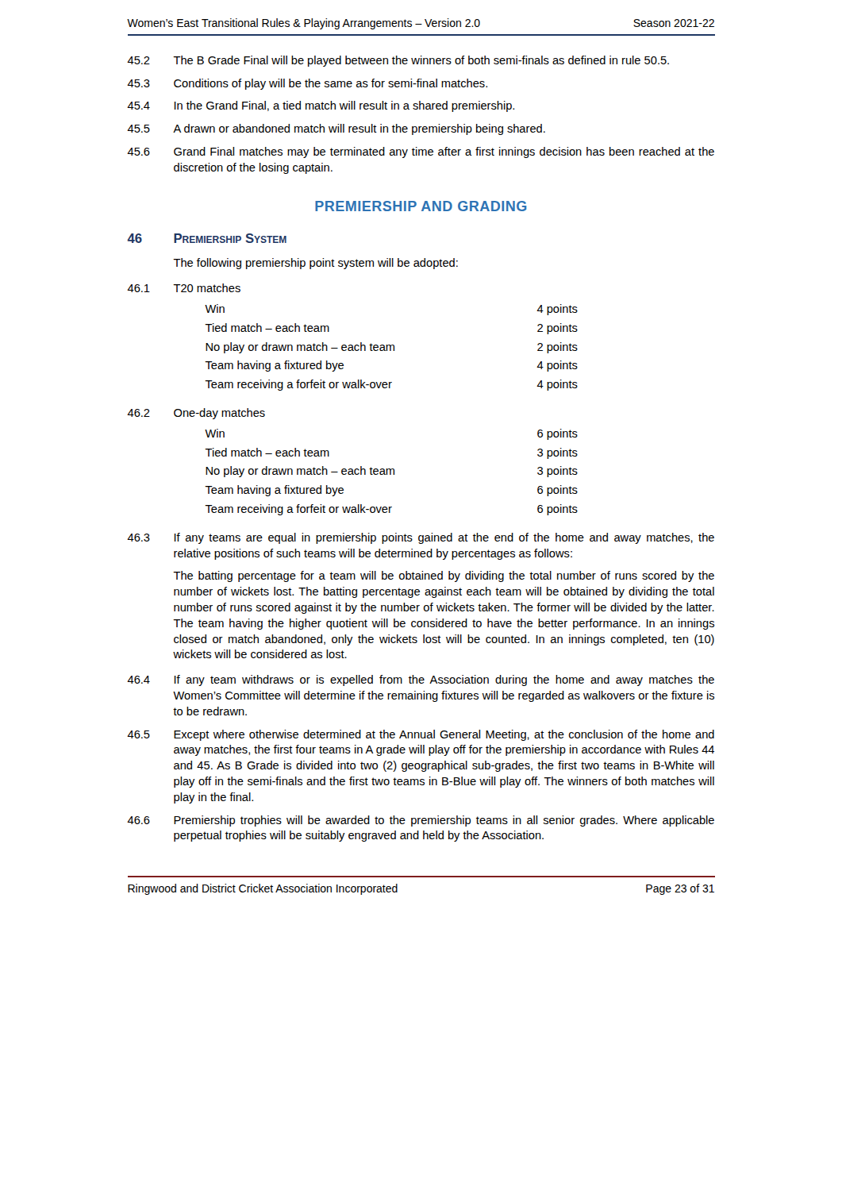Women’s East Transitional Rules & Playing Arrangements – Version 2.0
Season 2021-22
45.2
The B Grade Final will be played between the winners of both semi-finals as defined in rule 50.5.
45.3
Conditions of play will be the same as for semi-final matches.
45.4
In the Grand Final, a tied match will result in a shared premiership.
45.5
A drawn or abandoned match will result in the premiership being shared.
45.6
Grand Final matches may be terminated any time after a first innings decision has been reached at the discretion of the losing captain.
Premiership and Grading
46 Premiership System
The following premiership point system will be adopted:
46.1
T20 matches
| Win | 4 points |
| Tied match – each team | 2 points |
| No play or drawn match – each team | 2 points |
| Team having a fixtured bye | 4 points |
| Team receiving a forfeit or walk-over | 4 points |
46.2
One-day matches
| Win | 6 points |
| Tied match – each team | 3 points |
| No play or drawn match – each team | 3 points |
| Team having a fixtured bye | 6 points |
| Team receiving a forfeit or walk-over | 6 points |
46.3
If any teams are equal in premiership points gained at the end of the home and away matches, the relative positions of such teams will be determined by percentages as follows:
The batting percentage for a team will be obtained by dividing the total number of runs scored by the number of wickets lost. The batting percentage against each team will be obtained by dividing the total number of runs scored against it by the number of wickets taken. The former will be divided by the latter. The team having the higher quotient will be considered to have the better performance. In an innings closed or match abandoned, only the wickets lost will be counted. In an innings completed, ten (10) wickets will be considered as lost.
46.4
If any team withdraws or is expelled from the Association during the home and away matches the Women’s Committee will determine if the remaining fixtures will be regarded as walkovers or the fixture is to be redrawn.
46.5
Except where otherwise determined at the Annual General Meeting, at the conclusion of the home and away matches, the first four teams in A grade will play off for the premiership in accordance with Rules 44 and 45. As B Grade is divided into two (2) geographical sub-grades, the first two teams in B-White will play off in the semi-finals and the first two teams in B-Blue will play off. The winners of both matches will play in the final.
46.6
Premiership trophies will be awarded to the premiership teams in all senior grades. Where applicable perpetual trophies will be suitably engraved and held by the Association.
Ringwood and District Cricket Association Incorporated
Page 23 of 31